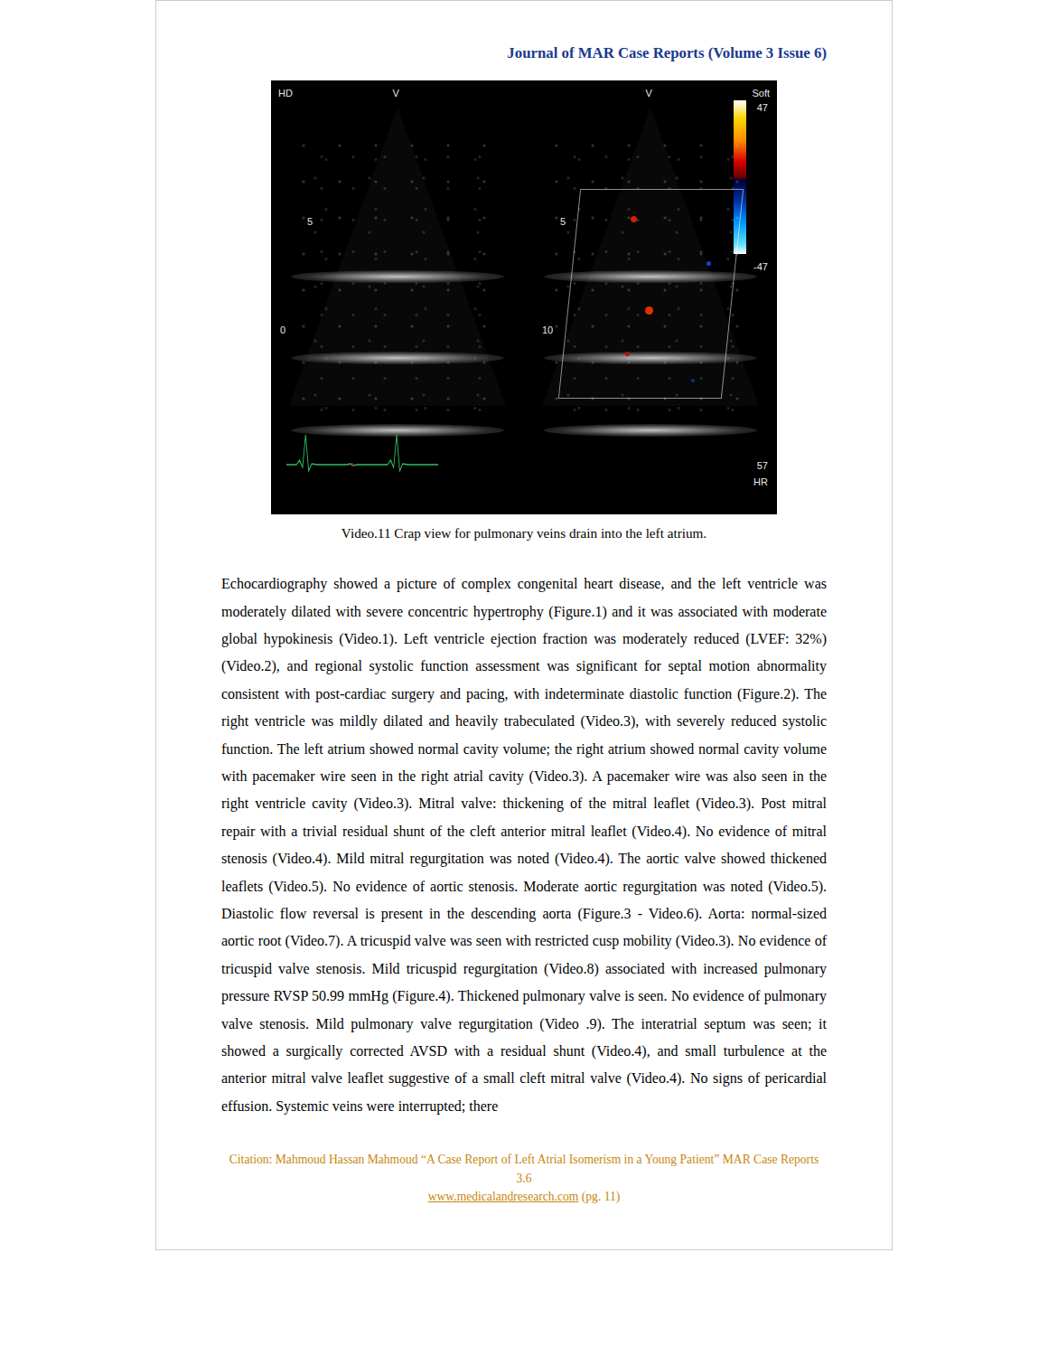Journal of MAR Case Reports (Volume 3 Issue 6)
HD V 5 0
V Soft 47 -47 5 10 57 HR
Video.11 Crap view for pulmonary veins drain into the left atrium.
Echocardiography showed a picture of complex congenital heart disease, and the left ventricle was moderately dilated with severe concentric hypertrophy (Figure.1) and it was associated with moderate global hypokinesis (Video.1). Left ventricle ejection fraction was moderately reduced (LVEF: 32%) (Video.2), and regional systolic function assessment was significant for septal motion abnormality consistent with post-cardiac surgery and pacing, with indeterminate diastolic function (Figure.2). The right ventricle was mildly dilated and heavily trabeculated (Video.3), with severely reduced systolic function. The left atrium showed normal cavity volume; the right atrium showed normal cavity volume with pacemaker wire seen in the right atrial cavity (Video.3). A pacemaker wire was also seen in the right ventricle cavity (Video.3). Mitral valve: thickening of the mitral leaflet (Video.3). Post mitral repair with a trivial residual shunt of the cleft anterior mitral leaflet (Video.4). No evidence of mitral stenosis (Video.4). Mild mitral regurgitation was noted (Video.4). The aortic valve showed thickened leaflets (Video.5). No evidence of aortic stenosis. Moderate aortic regurgitation was noted (Video.5). Diastolic flow reversal is present in the descending aorta (Figure.3 - Video.6). Aorta: normal-sized aortic root (Video.7). A tricuspid valve was seen with restricted cusp mobility (Video.3). No evidence of tricuspid valve stenosis. Mild tricuspid regurgitation (Video.8) associated with increased pulmonary pressure RVSP 50.99 mmHg (Figure.4). Thickened pulmonary valve is seen. No evidence of pulmonary valve stenosis. Mild pulmonary valve regurgitation (Video .9). The interatrial septum was seen; it showed a surgically corrected AVSD with a residual shunt (Video.4), and small turbulence at the anterior mitral valve leaflet suggestive of a small cleft mitral valve (Video.4). No signs of pericardial effusion. Systemic veins were interrupted; there
Citation: Mahmoud Hassan Mahmoud “A Case Report of Left Atrial Isomerism in a Young Patient” MAR Case Reports 3.6
www.medicalandresearch.com (pg. 11)